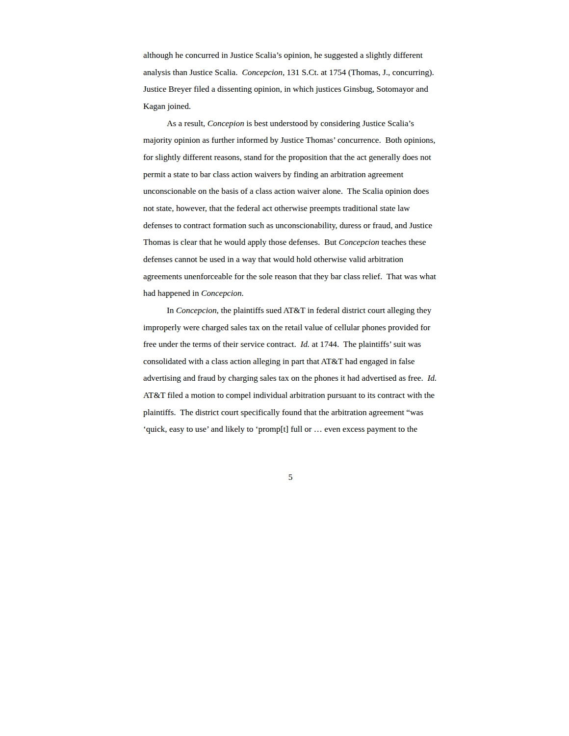although he concurred in Justice Scalia’s opinion, he suggested a slightly different analysis than Justice Scalia. Concepcion, 131 S.Ct. at 1754 (Thomas, J., concurring). Justice Breyer filed a dissenting opinion, in which justices Ginsbug, Sotomayor and Kagan joined.
As a result, Concepion is best understood by considering Justice Scalia’s majority opinion as further informed by Justice Thomas’ concurrence. Both opinions, for slightly different reasons, stand for the proposition that the act generally does not permit a state to bar class action waivers by finding an arbitration agreement unconscionable on the basis of a class action waiver alone. The Scalia opinion does not state, however, that the federal act otherwise preempts traditional state law defenses to contract formation such as unconscionability, duress or fraud, and Justice Thomas is clear that he would apply those defenses. But Concepcion teaches these defenses cannot be used in a way that would hold otherwise valid arbitration agreements unenforceable for the sole reason that they bar class relief. That was what had happened in Concepcion.
In Concepcion, the plaintiffs sued AT&T in federal district court alleging they improperly were charged sales tax on the retail value of cellular phones provided for free under the terms of their service contract. Id. at 1744. The plaintiffs’ suit was consolidated with a class action alleging in part that AT&T had engaged in false advertising and fraud by charging sales tax on the phones it had advertised as free. Id. AT&T filed a motion to compel individual arbitration pursuant to its contract with the plaintiffs. The district court specifically found that the arbitration agreement “was ‘quick, easy to use’ and likely to ‘promp[t] full or … even excess payment to the
5